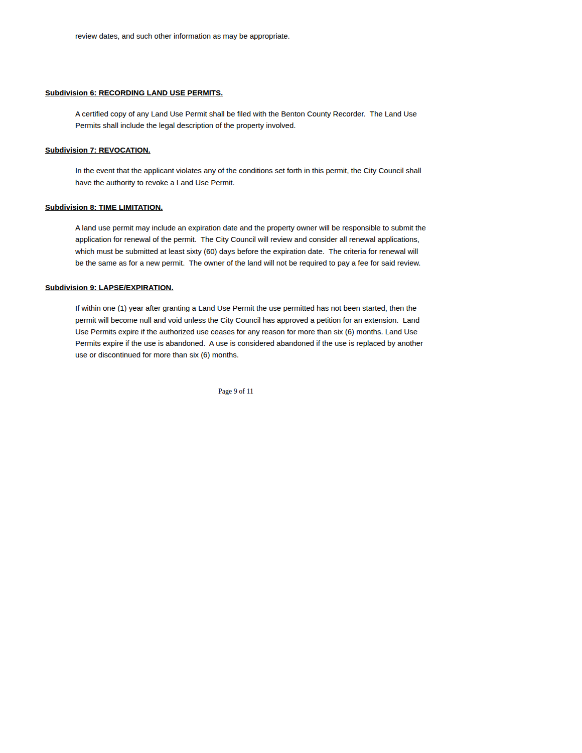review dates, and such other information as may be appropriate.
Subdivision 6: RECORDING LAND USE PERMITS.
A certified copy of any Land Use Permit shall be filed with the Benton County Recorder. The Land Use Permits shall include the legal description of the property involved.
Subdivision 7: REVOCATION.
In the event that the applicant violates any of the conditions set forth in this permit, the City Council shall have the authority to revoke a Land Use Permit.
Subdivision 8: TIME LIMITATION.
A land use permit may include an expiration date and the property owner will be responsible to submit the application for renewal of the permit. The City Council will review and consider all renewal applications, which must be submitted at least sixty (60) days before the expiration date. The criteria for renewal will be the same as for a new permit. The owner of the land will not be required to pay a fee for said review.
Subdivision 9: LAPSE/EXPIRATION.
If within one (1) year after granting a Land Use Permit the use permitted has not been started, then the permit will become null and void unless the City Council has approved a petition for an extension. Land Use Permits expire if the authorized use ceases for any reason for more than six (6) months. Land Use Permits expire if the use is abandoned. A use is considered abandoned if the use is replaced by another use or discontinued for more than six (6) months.
Page 9 of 11